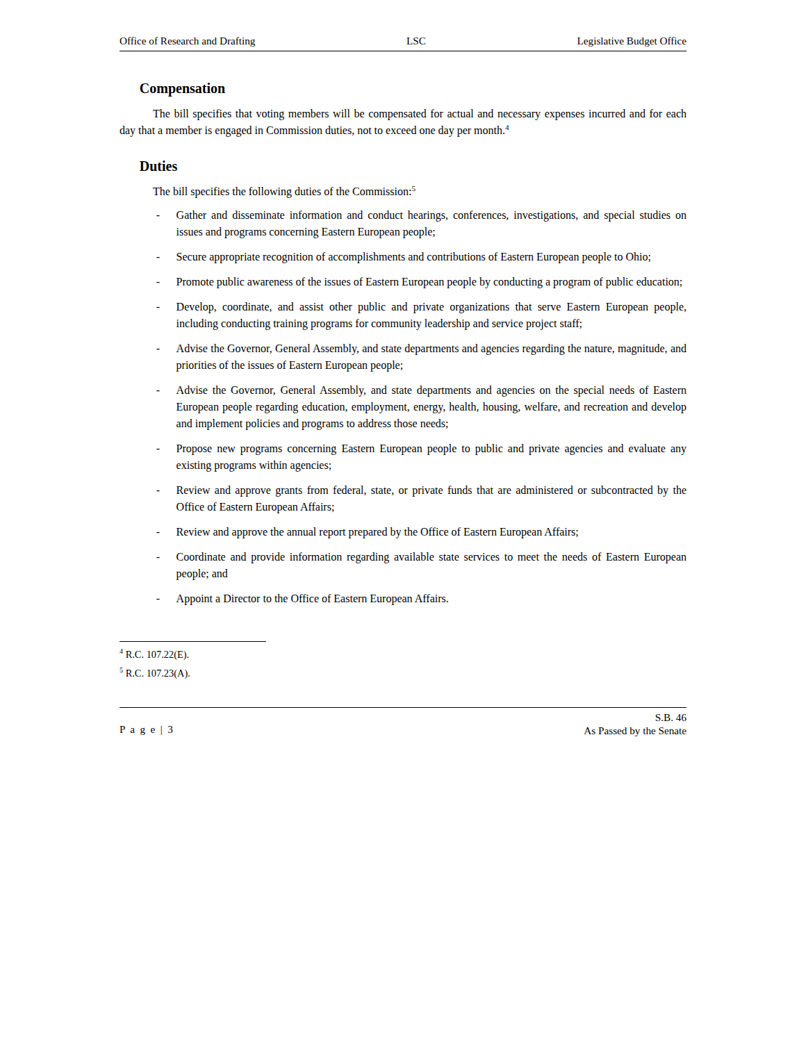Office of Research and Drafting
LSC
Legislative Budget Office
Compensation
The bill specifies that voting members will be compensated for actual and necessary expenses incurred and for each day that a member is engaged in Commission duties, not to exceed one day per month.4
Duties
The bill specifies the following duties of the Commission:5
Gather and disseminate information and conduct hearings, conferences, investigations, and special studies on issues and programs concerning Eastern European people;
Secure appropriate recognition of accomplishments and contributions of Eastern European people to Ohio;
Promote public awareness of the issues of Eastern European people by conducting a program of public education;
Develop, coordinate, and assist other public and private organizations that serve Eastern European people, including conducting training programs for community leadership and service project staff;
Advise the Governor, General Assembly, and state departments and agencies regarding the nature, magnitude, and priorities of the issues of Eastern European people;
Advise the Governor, General Assembly, and state departments and agencies on the special needs of Eastern European people regarding education, employment, energy, health, housing, welfare, and recreation and develop and implement policies and programs to address those needs;
Propose new programs concerning Eastern European people to public and private agencies and evaluate any existing programs within agencies;
Review and approve grants from federal, state, or private funds that are administered or subcontracted by the Office of Eastern European Affairs;
Review and approve the annual report prepared by the Office of Eastern European Affairs;
Coordinate and provide information regarding available state services to meet the needs of Eastern European people; and
Appoint a Director to the Office of Eastern European Affairs.
4 R.C. 107.22(E).
5 R.C. 107.23(A).
P a g e | 3
S.B. 46
As Passed by the Senate